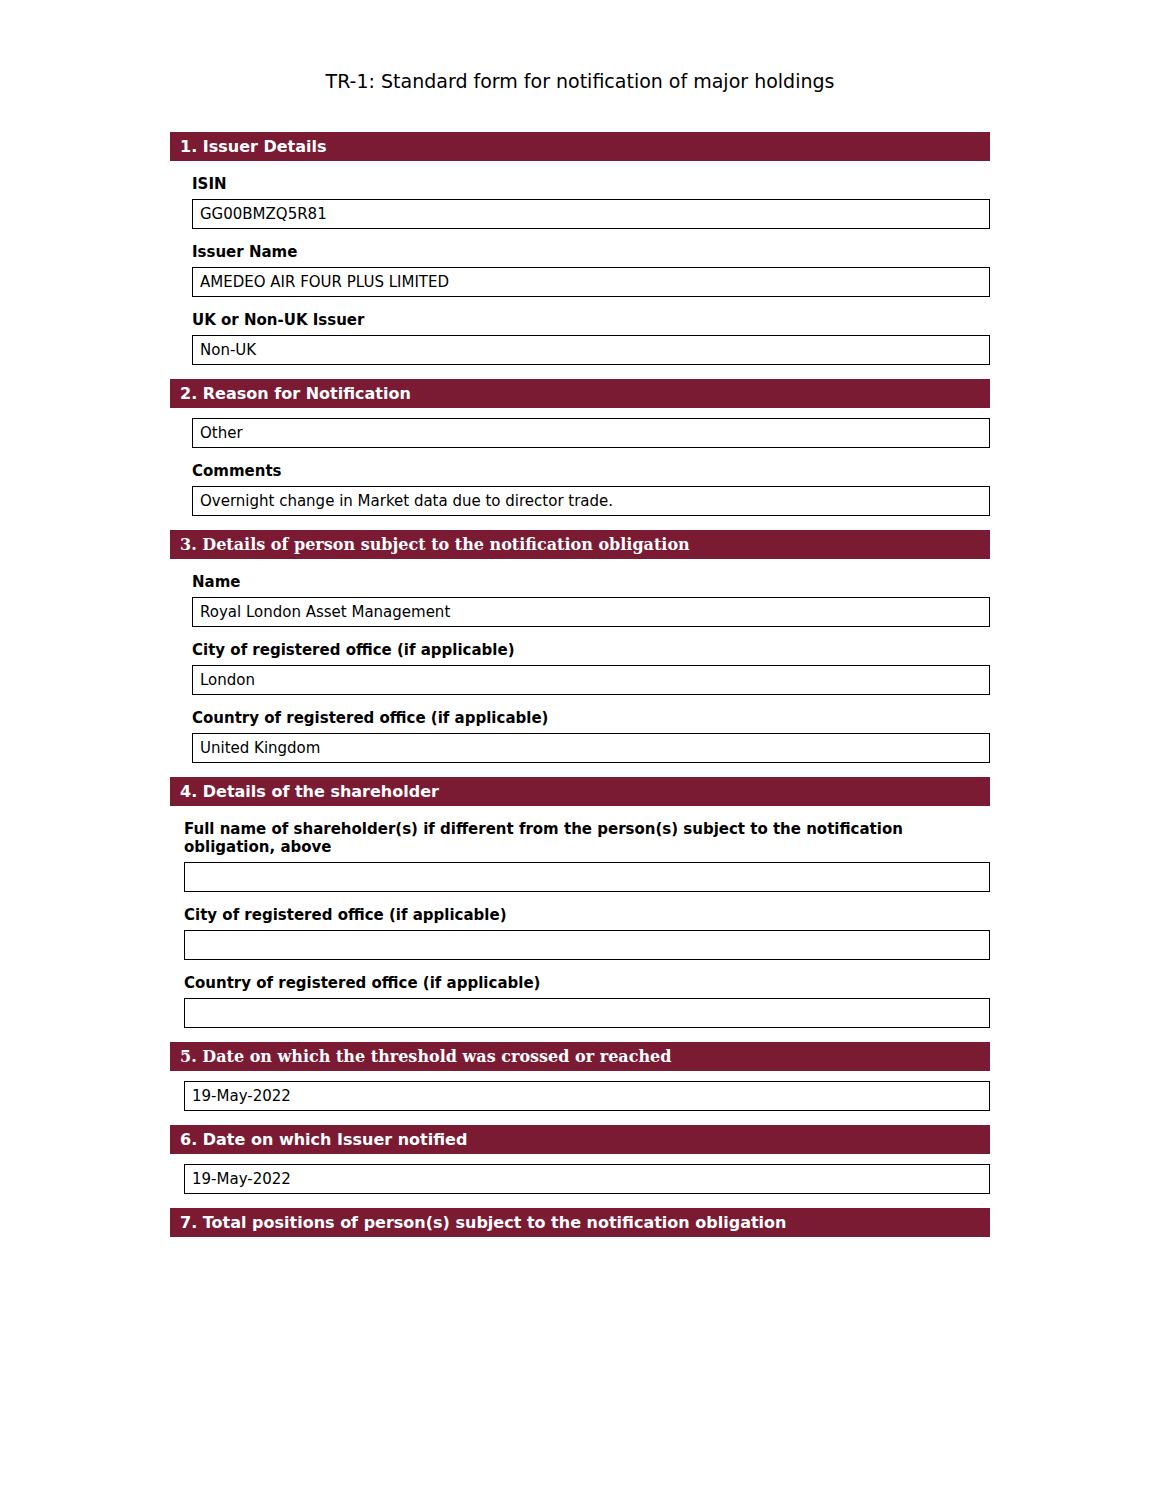TR-1: Standard form for notification of major holdings
1. Issuer Details
ISIN
GG00BMZQ5R81
Issuer Name
AMEDEO AIR FOUR PLUS LIMITED
UK or Non-UK Issuer
Non-UK
2. Reason for Notification
Other
Comments
Overnight change in Market data due to director trade.
3. Details of person subject to the notification obligation
Name
Royal London Asset Management
City of registered office (if applicable)
London
Country of registered office (if applicable)
United Kingdom
4. Details of the shareholder
Full name of shareholder(s) if different from the person(s) subject to the notification obligation, above
City of registered office (if applicable)
Country of registered office (if applicable)
5. Date on which the threshold was crossed or reached
19-May-2022
6. Date on which Issuer notified
19-May-2022
7. Total positions of person(s) subject to the notification obligation